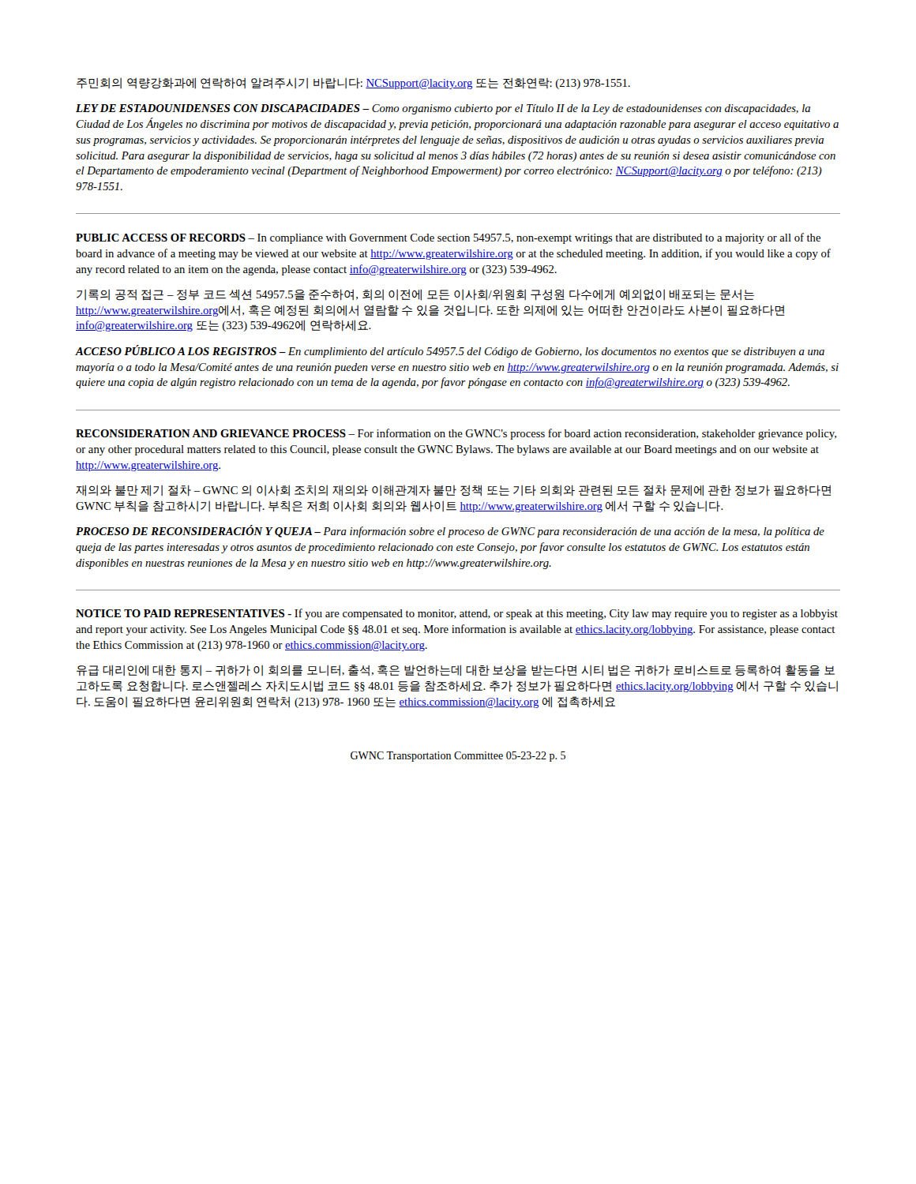주민회의 역량강화과에 연락하여 알려주시기 바랍니다: NCSupport@lacity.org 또는 전화연락: (213) 978-1551.
LEY DE ESTADOUNIDENSES CON DISCAPACIDADES – Como organismo cubierto por el Título II de la Ley de estadounidenses con discapacidades, la Ciudad de Los Ángeles no discrimina por motivos de discapacidad y, previa petición, proporcionará una adaptación razonable para asegurar el acceso equitativo a sus programas, servicios y actividades. Se proporcionarán intérpretes del lenguaje de señas, dispositivos de audición u otras ayudas o servicios auxiliares previa solicitud. Para asegurar la disponibilidad de servicios, haga su solicitud al menos 3 días hábiles (72 horas) antes de su reunión si desea asistir comunicándose con el Departamento de empoderamiento vecinal (Department of Neighborhood Empowerment) por correo electrónico: NCSupport@lacity.org o por teléfono: (213) 978-1551.
PUBLIC ACCESS OF RECORDS – In compliance with Government Code section 54957.5, non-exempt writings that are distributed to a majority or all of the board in advance of a meeting may be viewed at our website at http://www.greaterwilshire.org or at the scheduled meeting. In addition, if you would like a copy of any record related to an item on the agenda, please contact info@greaterwilshire.org or (323) 539-4962.
기록의 공적 접근 – 정부 코드 섹션 54957.5을 준수하여, 회의 이전에 모든 이사회/위원회 구성원 다수에게 예외없이 배포되는 문서는 http://www.greaterwilshire.org에서, 혹은 예정된 회의에서 열람할 수 있을 것입니다. 또한 의제에 있는 어떠한 안건이라도 사본이 필요하다면 info@greaterwilshire.org 또는 (323) 539-4962에 연락하세요.
ACCESO PÚBLICO A LOS REGISTROS – En cumplimiento del artículo 54957.5 del Código de Gobierno, los documentos no exentos que se distribuyen a una mayoría o a todo la Mesa/Comité antes de una reunión pueden verse en nuestro sitio web en http://www.greaterwilshire.org o en la reunión programada. Además, si quiere una copia de algún registro relacionado con un tema de la agenda, por favor póngase en contacto con info@greaterwilshire.org o (323) 539-4962.
RECONSIDERATION AND GRIEVANCE PROCESS – For information on the GWNC's process for board action reconsideration, stakeholder grievance policy, or any other procedural matters related to this Council, please consult the GWNC Bylaws. The bylaws are available at our Board meetings and on our website at http://www.greaterwilshire.org.
재의와 불만 제기 절차 – GWNC 의 이사회 조치의 재의와 이해관계자 불만 정책 또는 기타 의회와 관련된 모든 절차 문제에 관한 정보가 필요하다면 GWNC 부칙을 참고하시기 바랍니다. 부칙은 저희 이사회 회의와 웹사이트 http://www.greaterwilshire.org 에서 구할 수 있습니다.
PROCESO DE RECONSIDERACIÓN Y QUEJA – Para información sobre el proceso de GWNC para reconsideración de una acción de la mesa, la política de queja de las partes interesadas y otros asuntos de procedimiento relacionado con este Consejo, por favor consulte los estatutos de GWNC. Los estatutos están disponibles en nuestras reuniones de la Mesa y en nuestro sitio web en http://www.greaterwilshire.org.
NOTICE TO PAID REPRESENTATIVES - If you are compensated to monitor, attend, or speak at this meeting, City law may require you to register as a lobbyist and report your activity. See Los Angeles Municipal Code §§ 48.01 et seq. More information is available at ethics.lacity.org/lobbying. For assistance, please contact the Ethics Commission at (213) 978-1960 or ethics.commission@lacity.org.
유급 대리인에 대한 통지 – 귀하가 이 회의를 모니터, 출석, 혹은 발언하는데 대한 보상을 받는다면 시티 법은 귀하가 로비스트로 등록하여 활동을 보고하도록 요청합니다. 로스앤젤레스 자치도시법 코드 §§ 48.01 등을 참조하세요. 추가 정보가 필요하다면 ethics.lacity.org/lobbying 에서 구할 수 있습니다. 도움이 필요하다면 윤리위원회 연락처 (213) 978- 1960 또는 ethics.commission@lacity.org 에 접촉하세요
GWNC Transportation Committee 05-23-22 p. 5